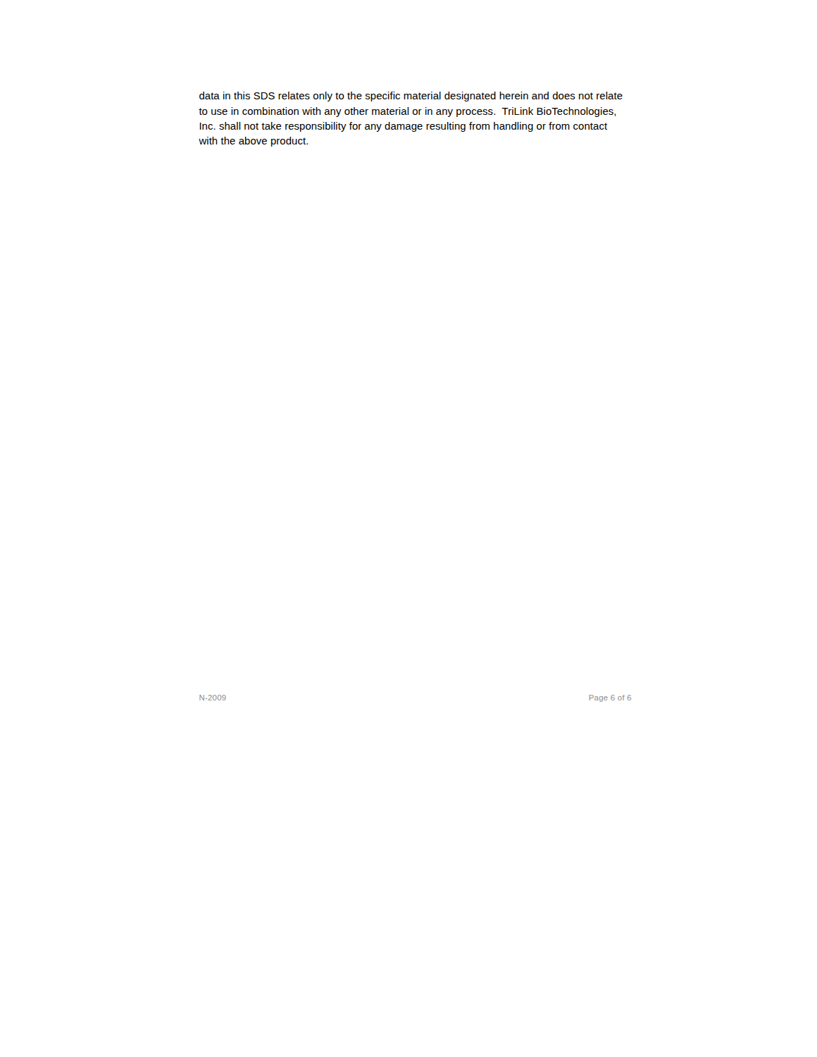data in this SDS relates only to the specific material designated herein and does not relate to use in combination with any other material or in any process. TriLink BioTechnologies, Inc. shall not take responsibility for any damage resulting from handling or from contact with the above product.
N-2009 Page 6 of 6